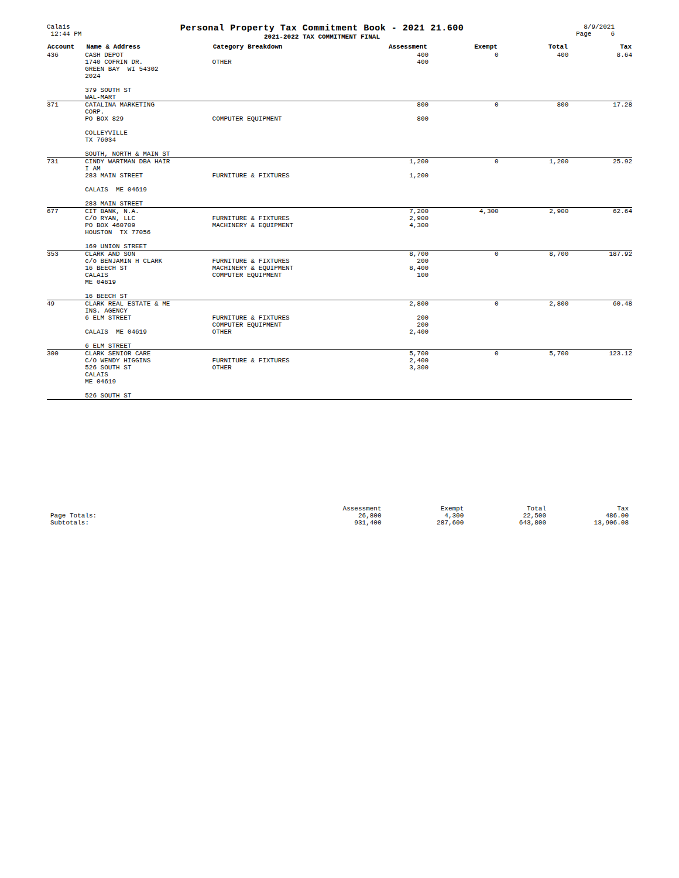Calais
12:44 PM
Personal Property Tax Commitment Book - 2021 21.600
2021-2022 TAX COMMITMENT FINAL
8/9/2021
Page 6
| Account | Name & Address | Category Breakdown | Assessment | Exempt | Total | Tax |
| 436 | CASH DEPOT | | 400 | 0 | 400 | 8.64 |
| | 1740 COFRIN DR. | OTHER | 400 | | | |
| | GREEN BAY WI 54302 | | | | | |
| | 2024 | | | | | |
| | 379 SOUTH ST | | | | | |
| | WAL-MART | | | | | |
| 371 | CATALINA MARKETING CORP. | | 800 | 0 | 800 | 17.28 |
| | PO BOX 829 | COMPUTER EQUIPMENT | 800 | | | |
| | COLLEYVILLE | | | | | |
| | TX 76034 | | | | | |
| | SOUTH, NORTH & MAIN ST | | | | |
| 731 | CINDY WARTMAN DBA HAIR I AM | | 1,200 | 0 | 1,200 | 25.92 |
| | 283 MAIN STREET | FURNITURE & FIXTURES | 1,200 | | | |
| | CALAIS ME 04619 | | | | | |
| | 283 MAIN STREET | | | | | |
| 677 | CIT BANK, N.A. | | 7,200 | 4,300 | 2,900 | 62.64 |
| | C/O RYAN, LLC | FURNITURE & FIXTURES | 2,900 | | | |
| | PO BOX 460709 | MACHINERY & EQUIPMENT | 4,300 | | | |
| | HOUSTON TX 77056 | | | | | |
| | 169 UNION STREET | | | | | |
| 353 | CLARK AND SON | | 8,700 | 0 | 8,700 | 187.92 |
| | c/o BENJAMIN H CLARK | FURNITURE & FIXTURES | 200 | | | |
| | 16 BEECH ST | MACHINERY & EQUIPMENT | 8,400 | | | |
| | CALAIS | COMPUTER EQUIPMENT | 100 | | | |
| | ME 04619 | | | | | |
| | 16 BEECH ST | | | | | |
| 49 | CLARK REAL ESTATE & ME INS. AGENCY | | 2,800 | 0 | 2,800 | 60.48 |
| | 6 ELM STREET | FURNITURE & FIXTURES | 200 | | | |
| | | COMPUTER EQUIPMENT | 200 | | | |
| | CALAIS ME 04619 | OTHER | 2,400 | | | |
| | 6 ELM STREET | | | | | |
| 300 | CLARK SENIOR CARE | | 5,700 | 0 | 5,700 | 123.12 |
| | C/O WENDY HIGGINS | FURNITURE & FIXTURES | 2,400 | | | |
| | 526 SOUTH ST | OTHER | 3,300 | | | |
| | CALAIS | | | | | |
| | ME 04619 | | | | | |
| | 526 SOUTH ST | | | | | |
| | Assessment | Exempt | Total | Tax |
| Page Totals: | 26,800 | 4,300 | 22,500 | 486.00 |
| Subtotals: | 931,400 | 287,600 | 643,800 | 13,906.08 |